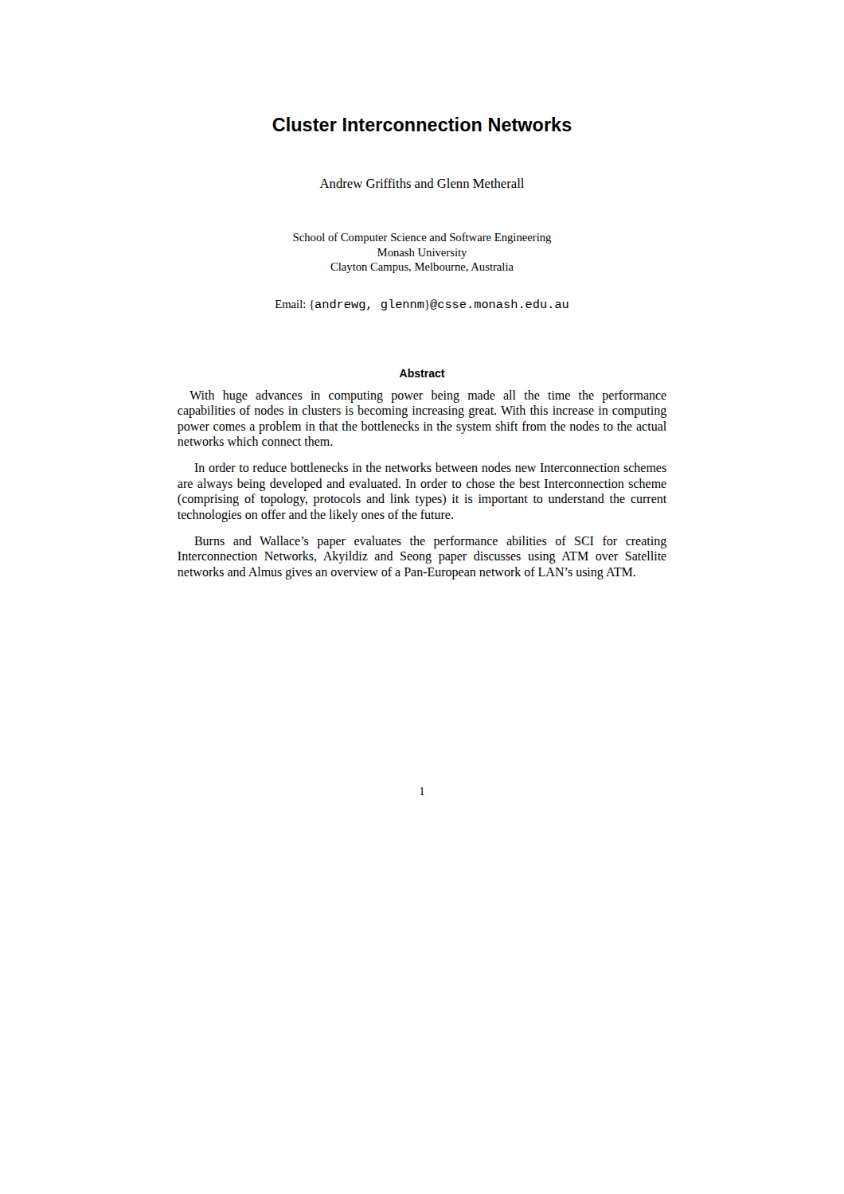Cluster Interconnection Networks
Andrew Griffiths and Glenn Metherall
School of Computer Science and Software Engineering
Monash University
Clayton Campus, Melbourne, Australia
Email: {andrewg, glennm}@csse.monash.edu.au
Abstract
With huge advances in computing power being made all the time the performance capabilities of nodes in clusters is becoming increasing great. With this increase in computing power comes a problem in that the bottlenecks in the system shift from the nodes to the actual networks which connect them.
In order to reduce bottlenecks in the networks between nodes new Interconnection schemes are always being developed and evaluated. In order to chose the best Interconnection scheme (comprising of topology, protocols and link types) it is important to understand the current technologies on offer and the likely ones of the future.
Burns and Wallace’s paper evaluates the performance abilities of SCI for creating Interconnection Networks, Akyildiz and Seong paper discusses using ATM over Satellite networks and Almus gives an overview of a Pan-European network of LAN’s using ATM.
1